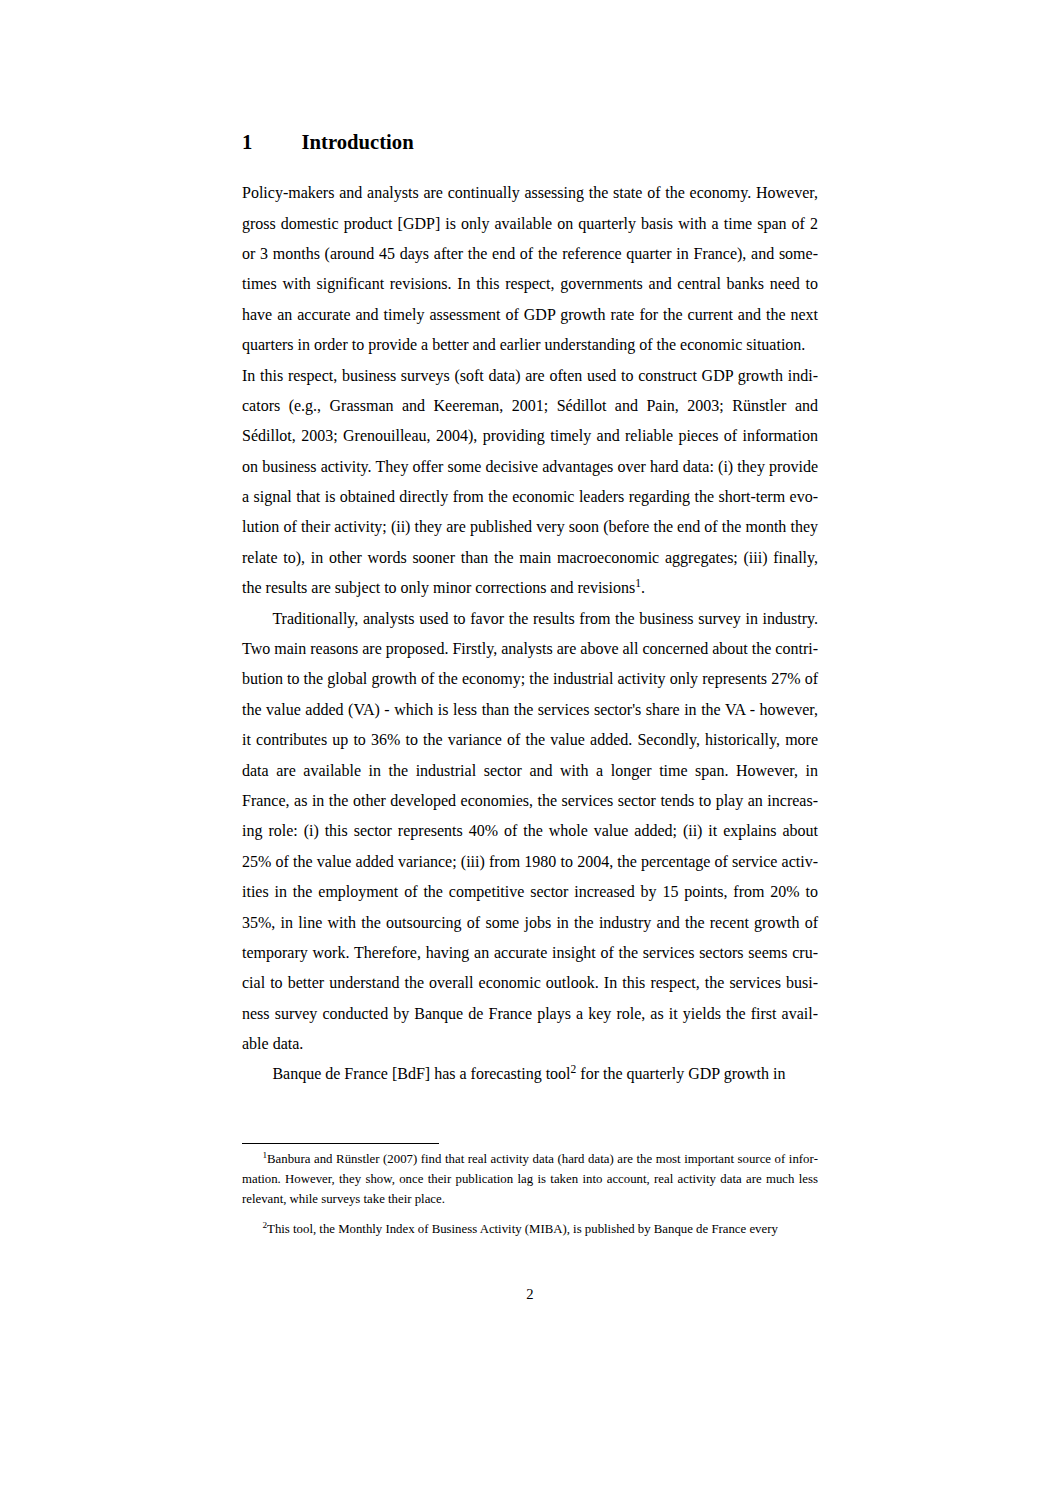1 Introduction
Policy-makers and analysts are continually assessing the state of the economy. However, gross domestic product [GDP] is only available on quarterly basis with a time span of 2 or 3 months (around 45 days after the end of the reference quarter in France), and sometimes with significant revisions. In this respect, governments and central banks need to have an accurate and timely assessment of GDP growth rate for the current and the next quarters in order to provide a better and earlier understanding of the economic situation.
In this respect, business surveys (soft data) are often used to construct GDP growth indicators (e.g., Grassman and Keereman, 2001; Sédillot and Pain, 2003; Rünstler and Sédillot, 2003; Grenouilleau, 2004), providing timely and reliable pieces of information on business activity. They offer some decisive advantages over hard data: (i) they provide a signal that is obtained directly from the economic leaders regarding the short-term evolution of their activity; (ii) they are published very soon (before the end of the month they relate to), in other words sooner than the main macroeconomic aggregates; (iii) finally, the results are subject to only minor corrections and revisions1.
Traditionally, analysts used to favor the results from the business survey in industry. Two main reasons are proposed. Firstly, analysts are above all concerned about the contribution to the global growth of the economy; the industrial activity only represents 27% of the value added (VA) - which is less than the services sector's share in the VA - however, it contributes up to 36% to the variance of the value added. Secondly, historically, more data are available in the industrial sector and with a longer time span. However, in France, as in the other developed economies, the services sector tends to play an increasing role: (i) this sector represents 40% of the whole value added; (ii) it explains about 25% of the value added variance; (iii) from 1980 to 2004, the percentage of service activities in the employment of the competitive sector increased by 15 points, from 20% to 35%, in line with the outsourcing of some jobs in the industry and the recent growth of temporary work. Therefore, having an accurate insight of the services sectors seems crucial to better understand the overall economic outlook. In this respect, the services business survey conducted by Banque de France plays a key role, as it yields the first available data.
Banque de France [BdF] has a forecasting tool2 for the quarterly GDP growth in
1Banbura and Rünstler (2007) find that real activity data (hard data) are the most important source of information. However, they show, once their publication lag is taken into account, real activity data are much less relevant, while surveys take their place.
2This tool, the Monthly Index of Business Activity (MIBA), is published by Banque de France every
2